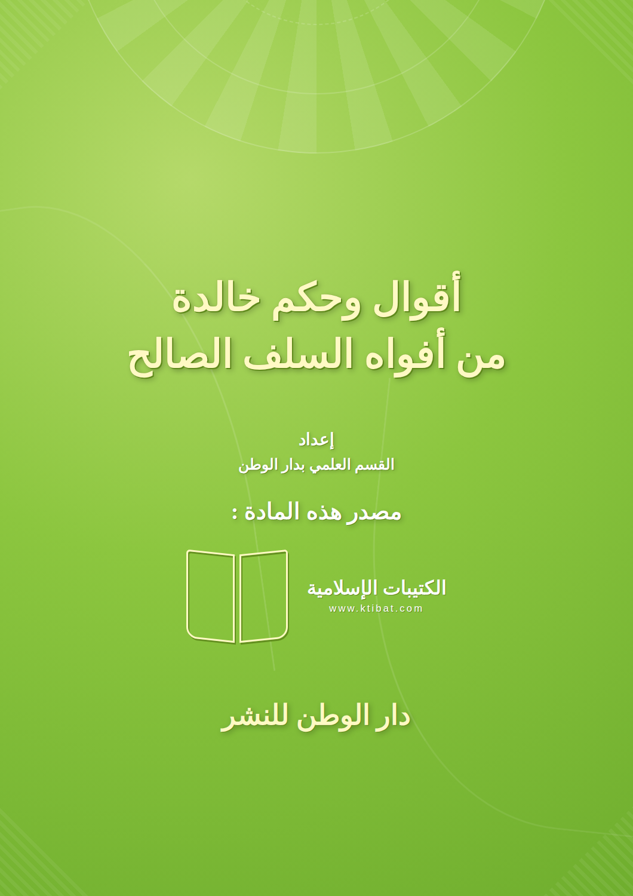أقوال وحكم خالدة من أفواه السلف الصالح
إعداد
القسم العلمي بدار الوطن
مصدر هذه المادة :
الكتيبات الإسلامية www.ktibat.com
دار الوطن للنشر